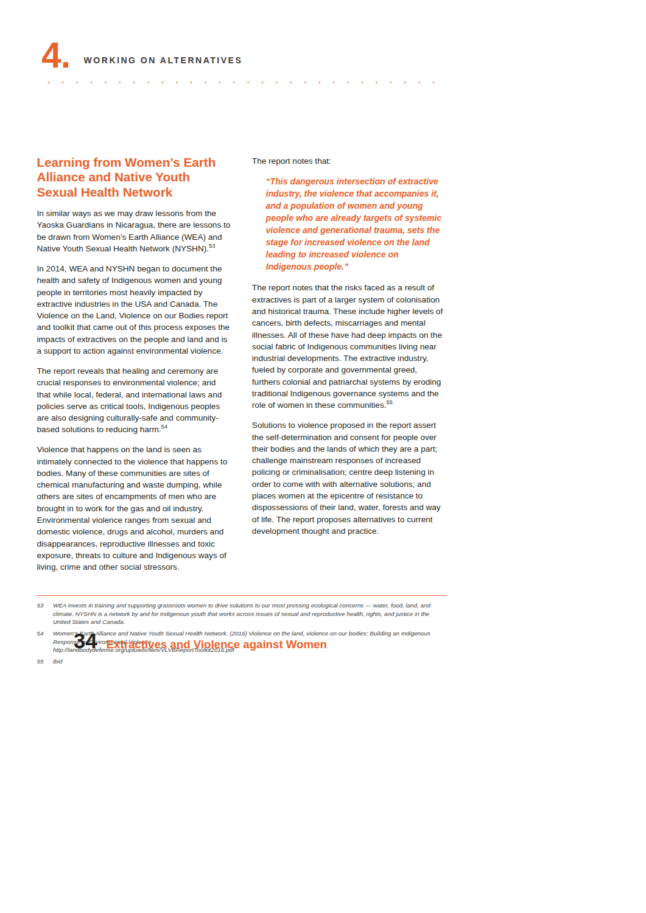4.
Working on Alternatives
Learning from Women’s Earth Alliance and Native Youth Sexual Health Network
In similar ways as we may draw lessons from the Yaoska Guardians in Nicaragua, there are lessons to be drawn from Women’s Earth Alliance (WEA) and Native Youth Sexual Health Network (NYSHN).53
In 2014, WEA and NYSHN began to document the health and safety of Indigenous women and young people in territories most heavily impacted by extractive industries in the USA and Canada. The Violence on the Land, Violence on our Bodies report and toolkit that came out of this process exposes the impacts of extractives on the people and land and is a support to action against environmental violence.
The report reveals that healing and ceremony are crucial responses to environmental violence; and that while local, federal, and international laws and policies serve as critical tools, Indigenous peoples are also designing culturally-safe and community-based solutions to reducing harm.54
Violence that happens on the land is seen as intimately connected to the violence that happens to bodies. Many of these communities are sites of chemical manufacturing and waste dumping, while others are sites of encampments of men who are brought in to work for the gas and oil industry. Environmental violence ranges from sexual and domestic violence, drugs and alcohol, murders and disappearances, reproductive illnesses and toxic exposure, threats to culture and Indigenous ways of living, crime and other social stressors.
The report notes that:
“This dangerous intersection of extractive industry, the violence that accompanies it, and a population of women and young people who are already targets of systemic violence and generational trauma, sets the stage for increased violence on the land leading to increased violence on Indigenous people.”
The report notes that the risks faced as a result of extractives is part of a larger system of colonisation and historical trauma. These include higher levels of cancers, birth defects, miscarriages and mental illnesses. All of these have had deep impacts on the social fabric of Indigenous communities living near industrial developments. The extractive industry, fueled by corporate and governmental greed, furthers colonial and patriarchal systems by eroding traditional Indigenous governance systems and the role of women in these communities.55
Solutions to violence proposed in the report assert the self-determination and consent for people over their bodies and the lands of which they are a part; challenge mainstream responses of increased policing or criminalisation; centre deep listening in order to come with with alternative solutions; and places women at the epicentre of resistance to dispossessions of their land, water, forests and way of life. The report proposes alternatives to current development thought and practice.
WEA invests in training and supporting grassroots women to drive solutions to our most pressing ecological concerns — water, food, land, and climate. NYSHN is a network by and for Indigenous youth that works across issues of sexual and reproductive health, rights, and justice in the United States and Canada.
Women’s Earth Alliance and Native Youth Sexual Health Network. (2016) Violence on the land, violence on our bodies: Building an Indigenous Response to Environmental Violence
http://landbodydefense.org/uploads/files/VLVBReportToolkit2016.pdf
ibid
34 Extractives and Violence against Women